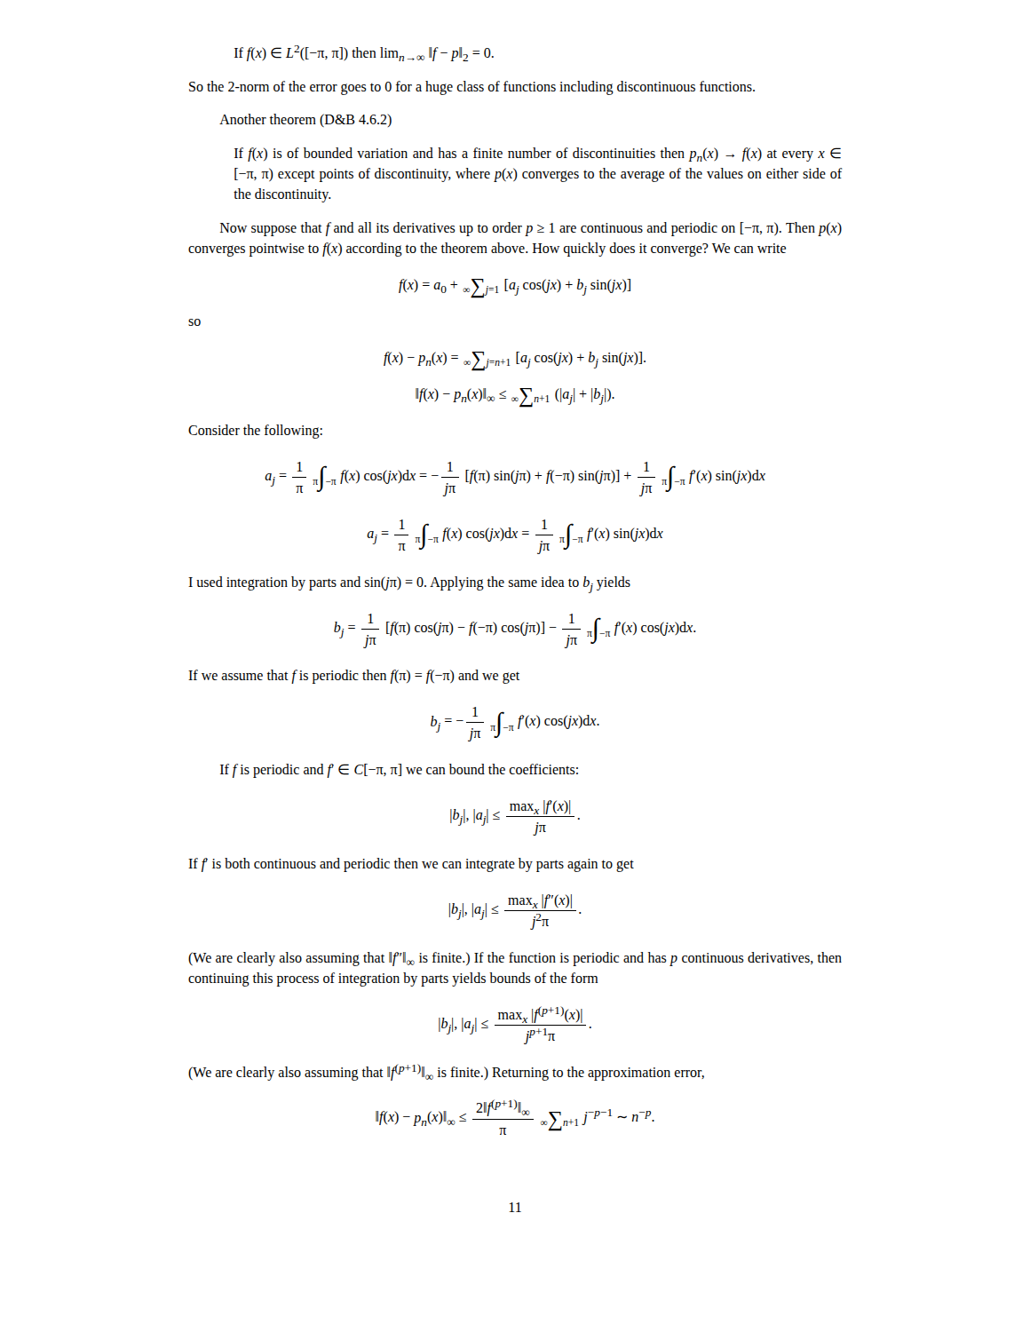If f(x) ∈ L2([−π, π]) then limn→∞ ‖f − p‖2 = 0.
So the 2-norm of the error goes to 0 for a huge class of functions including discontinuous functions.
Another theorem (D&B 4.6.2)
If f(x) is of bounded variation and has a finite number of discontinuities then pn(x) → f(x) at every x ∈ [−π, π) except points of discontinuity, where p(x) converges to the average of the values on either side of the discontinuity.
Now suppose that f and all its derivatives up to order p ≥ 1 are continuous and periodic on [−π, π). Then p(x) converges pointwise to f(x) according to the theorem above. How quickly does it converge? We can write
f(x) = a0 + ∞∑j=1 [aj cos(jx) + bj sin(jx)]
so
f(x) − pn(x) = ∞∑j=n+1 [aj cos(jx) + bj sin(jx)].
‖f(x) − pn(x)‖∞ ≤ ∞∑n+1 (|aj| + |bj|).
Consider the following:
aj = 1 π π∫−π f(x) cos(jx)dx = −1 jπ [f(π) sin(jπ) + f(−π) sin(jπ)] + 1 jπ π∫−π f′(x) sin(jx)dx
aj = 1 π π∫−π f(x) cos(jx)dx = 1 jπ π∫−π f′(x) sin(jx)dx
I used integration by parts and sin(jπ) = 0. Applying the same idea to bj yields
bj = 1 jπ [f(π) cos(jπ) − f(−π) cos(jπ)] − 1 jπ π∫−π f′(x) cos(jx)dx.
If we assume that f is periodic then f(π) = f(−π) and we get
bj = −1 jπ π∫−π f′(x) cos(jx)dx.
If f is periodic and f′ ∈ C[−π, π] we can bound the coefficients:
|bj|, |aj| ≤ maxx |f′(x)|jπ.
If f′ is both continuous and periodic then we can integrate by parts again to get
|bj|, |aj| ≤ maxx |f″(x)|j2π.
(We are clearly also assuming that ‖f″‖∞ is finite.) If the function is periodic and has p continuous derivatives, then continuing this process of integration by parts yields bounds of the form
|bj|, |aj| ≤ maxx |f(p+1)(x)|jp+1π.
(We are clearly also assuming that ‖f(p+1)‖∞ is finite.) Returning to the approximation error,
‖f(x) − pn(x)‖∞ ≤ 2‖f(p+1)‖∞π ∞∑n+1 j−p−1 ∼ n−p.
11